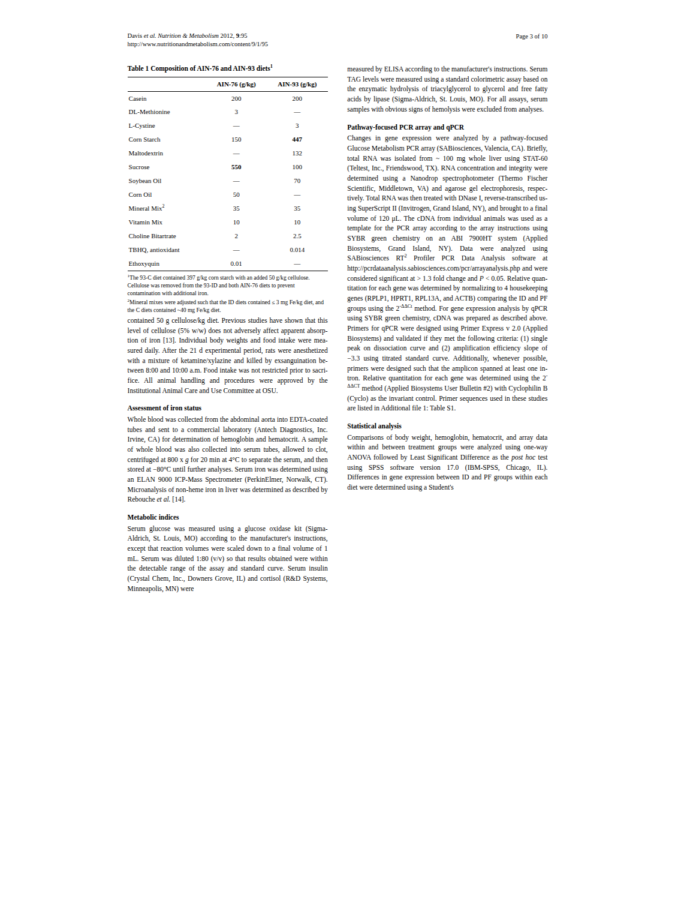Davis et al. Nutrition & Metabolism 2012, 9:95
http://www.nutritionandmetabolism.com/content/9/1/95
Page 3 of 10
Table 1 Composition of AIN-76 and AIN-93 diets1
| | AIN-76 (g/kg) | AIN-93 (g/kg) |
| --- | --- | --- |
| Casein | 200 | 200 |
| DL-Methionine | 3 | — |
| L-Cystine | — | 3 |
| Corn Starch | 150 | 447 |
| Maltodextrin | — | 132 |
| Sucrose | 550 | 100 |
| Soybean Oil | — | 70 |
| Corn Oil | 50 | — |
| Mineral Mix 2 | 35 | 35 |
| Vitamin Mix | 10 | 10 |
| Choline Bitartrate | 2 | 2.5 |
| TBHQ, antioxidant | — | 0.014 |
| Ethoxyquin | 0.01 | — |
1The 93-C diet contained 397 g/kg corn starch with an added 50 g/kg cellulose. Cellulose was removed from the 93-ID and both AIN-76 diets to prevent contamination with additional iron.
2Mineral mixes were adjusted such that the ID diets contained ≤ 3 mg Fe/kg diet, and the C diets contained ~40 mg Fe/kg diet.
contained 50 g cellulose/kg diet. Previous studies have shown that this level of cellulose (5% w/w) does not adversely affect apparent absorption of iron [13]. Individual body weights and food intake were measured daily. After the 21 d experimental period, rats were anesthetized with a mixture of ketamine/xylazine and killed by exsanguination between 8:00 and 10:00 a.m. Food intake was not restricted prior to sacrifice. All animal handling and procedures were approved by the Institutional Animal Care and Use Committee at OSU.
Assessment of iron status
Whole blood was collected from the abdominal aorta into EDTA-coated tubes and sent to a commercial laboratory (Antech Diagnostics, Inc. Irvine, CA) for determination of hemoglobin and hematocrit. A sample of whole blood was also collected into serum tubes, allowed to clot, centrifuged at 800 x g for 20 min at 4°C to separate the serum, and then stored at −80°C until further analyses. Serum iron was determined using an ELAN 9000 ICP-Mass Spectrometer (PerkinElmer, Norwalk, CT). Microanalysis of non-heme iron in liver was determined as described by Rebouche et al. [14].
Metabolic indices
Serum glucose was measured using a glucose oxidase kit (Sigma-Aldrich, St. Louis, MO) according to the manufacturer's instructions, except that reaction volumes were scaled down to a final volume of 1 mL. Serum was diluted 1:80 (v/v) so that results obtained were within the detectable range of the assay and standard curve. Serum insulin (Crystal Chem, Inc., Downers Grove, IL) and cortisol (R&D Systems, Minneapolis, MN) were
measured by ELISA according to the manufacturer's instructions. Serum TAG levels were measured using a standard colorimetric assay based on the enzymatic hydrolysis of triacylglycerol to glycerol and free fatty acids by lipase (Sigma-Aldrich, St. Louis, MO). For all assays, serum samples with obvious signs of hemolysis were excluded from analyses.
Pathway-focused PCR array and qPCR
Changes in gene expression were analyzed by a pathway-focused Glucose Metabolism PCR array (SABiosciences, Valencia, CA). Briefly, total RNA was isolated from ~ 100 mg whole liver using STAT-60 (Teltest, Inc., Friendswood, TX). RNA concentration and integrity were determined using a Nanodrop spectrophotometer (Thermo Fischer Scientific, Middletown, VA) and agarose gel electrophoresis, respectively. Total RNA was then treated with DNase I, reverse-transcribed using SuperScript II (Invitrogen, Grand Island, NY), and brought to a final volume of 120 μL. The cDNA from individual animals was used as a template for the PCR array according to the array instructions using SYBR green chemistry on an ABI 7900HT system (Applied Biosystems, Grand Island, NY). Data were analyzed using SABiosciences RT2 Profiler PCR Data Analysis software at http://pcrdataanalysis.sabiosciences.com/pcr/arrayanalysis.php and were considered significant at > 1.3 fold change and P < 0.05. Relative quantitation for each gene was determined by normalizing to 4 housekeeping genes (RPLP1, HPRT1, RPL13A, and ACTB) comparing the ID and PF groups using the 2-ΔΔCt method. For gene expression analysis by qPCR using SYBR green chemistry, cDNA was prepared as described above. Primers for qPCR were designed using Primer Express v 2.0 (Applied Biosystems) and validated if they met the following criteria: (1) single peak on dissociation curve and (2) amplification efficiency slope of −3.3 using titrated standard curve. Additionally, whenever possible, primers were designed such that the amplicon spanned at least one intron. Relative quantitation for each gene was determined using the 2-ΔΔCT method (Applied Biosystems User Bulletin #2) with Cyclophilin B (Cyclo) as the invariant control. Primer sequences used in these studies are listed in Additional file 1: Table S1.
Statistical analysis
Comparisons of body weight, hemoglobin, hematocrit, and array data within and between treatment groups were analyzed using one-way ANOVA followed by Least Significant Difference as the post hoc test using SPSS software version 17.0 (IBM-SPSS, Chicago, IL). Differences in gene expression between ID and PF groups within each diet were determined using a Student's